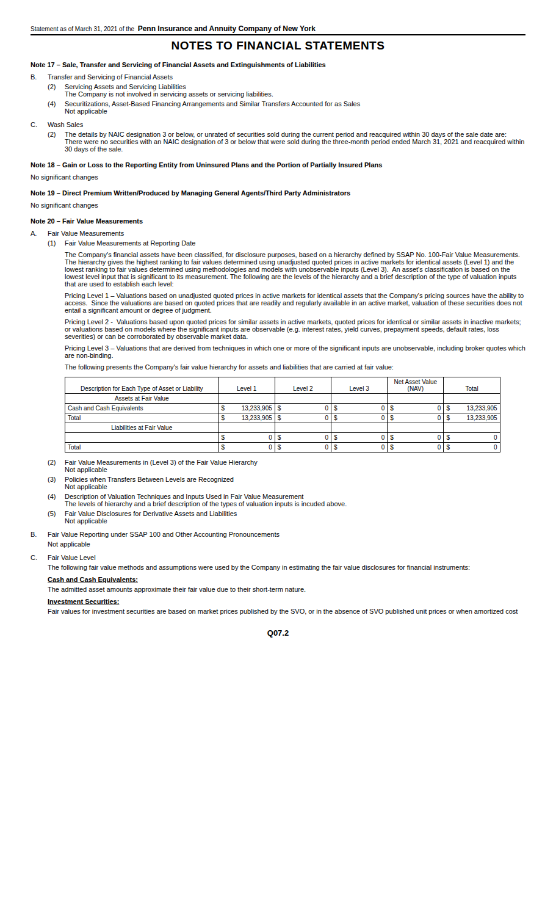Statement as of March 31, 2021 of the Penn Insurance and Annuity Company of New York
NOTES TO FINANCIAL STATEMENTS
Note 17 – Sale, Transfer and Servicing of Financial Assets and Extinguishments of Liabilities
B.
Transfer and Servicing of Financial Assets
(2)
Servicing Assets and Servicing Liabilities
The Company is not involved in servicing assets or servicing liabilities.
(4)
Securitizations, Asset-Based Financing Arrangements and Similar Transfers Accounted for as Sales
Not applicable
C.
Wash Sales
(2)
The details by NAIC designation 3 or below, or unrated of securities sold during the current period and reacquired within 30 days of the sale date are: There were no securities with an NAIC designation of 3 or below that were sold during the three-month period ended March 31, 2021 and reacquired within 30 days of the sale.
Note 18 – Gain or Loss to the Reporting Entity from Uninsured Plans and the Portion of Partially Insured Plans
No significant changes
Note 19 – Direct Premium Written/Produced by Managing General Agents/Third Party Administrators
No significant changes
Note 20 – Fair Value Measurements
A.
Fair Value Measurements
(1)
Fair Value Measurements at Reporting Date
The Company's financial assets have been classified, for disclosure purposes, based on a hierarchy defined by SSAP No. 100-Fair Value Measurements. The hierarchy gives the highest ranking to fair values determined using unadjusted quoted prices in active markets for identical assets (Level 1) and the lowest ranking to fair values determined using methodologies and models with unobservable inputs (Level 3). An asset's classification is based on the lowest level input that is significant to its measurement. The following are the levels of the hierarchy and a brief description of the type of valuation inputs that are used to establish each level:
Pricing Level 1 – Valuations based on unadjusted quoted prices in active markets for identical assets that the Company's pricing sources have the ability to access. Since the valuations are based on quoted prices that are readily and regularly available in an active market, valuation of these securities does not entail a significant amount or degree of judgment.
Pricing Level 2 - Valuations based upon quoted prices for similar assets in active markets, quoted prices for identical or similar assets in inactive markets; or valuations based on models where the significant inputs are observable (e.g. interest rates, yield curves, prepayment speeds, default rates, loss severities) or can be corroborated by observable market data.
Pricing Level 3 – Valuations that are derived from techniques in which one or more of the significant inputs are unobservable, including broker quotes which are non-binding.
The following presents the Company's fair value hierarchy for assets and liabilities that are carried at fair value:
| Description for Each Type of Asset or Liability | Level 1 | Level 2 | Level 3 | Net Asset Value (NAV) | Total |
| --- | --- | --- | --- | --- | --- |
| Assets at Fair Value | | | | | | | | | | |
| Cash and Cash Equivalents | $ | 13,233,905 | $ | 0 | $ | 0 | $ | 0 | $ | 13,233,905 |
| Total | $ | 13,233,905 | $ | 0 | $ | 0 | $ | 0 | $ | 13,233,905 |
| Liabilities at Fair Value | | | | | | | | | | |
| | $ | 0 | $ | 0 | $ | 0 | $ | 0 | $ | 0 |
| Total | $ | 0 | $ | 0 | $ | 0 | $ | 0 | $ | 0 |
(2)
Fair Value Measurements in (Level 3) of the Fair Value Hierarchy
Not applicable
(3)
Policies when Transfers Between Levels are Recognized
Not applicable
(4)
Description of Valuation Techniques and Inputs Used in Fair Value Measurement
The levels of hierarchy and a brief description of the types of valuation inputs is incuded above.
(5)
Fair Value Disclosures for Derivative Assets and Liabilities
Not applicable
B.
Fair Value Reporting under SSAP 100 and Other Accounting Pronouncements
Not applicable
C.
Fair Value Level
The following fair value methods and assumptions were used by the Company in estimating the fair value disclosures for financial instruments:
Cash and Cash Equivalents:
The admitted asset amounts approximate their fair value due to their short-term nature.
Investment Securities:
Fair values for investment securities are based on market prices published by the SVO, or in the absence of SVO published unit prices or when amortized cost
Q07.2